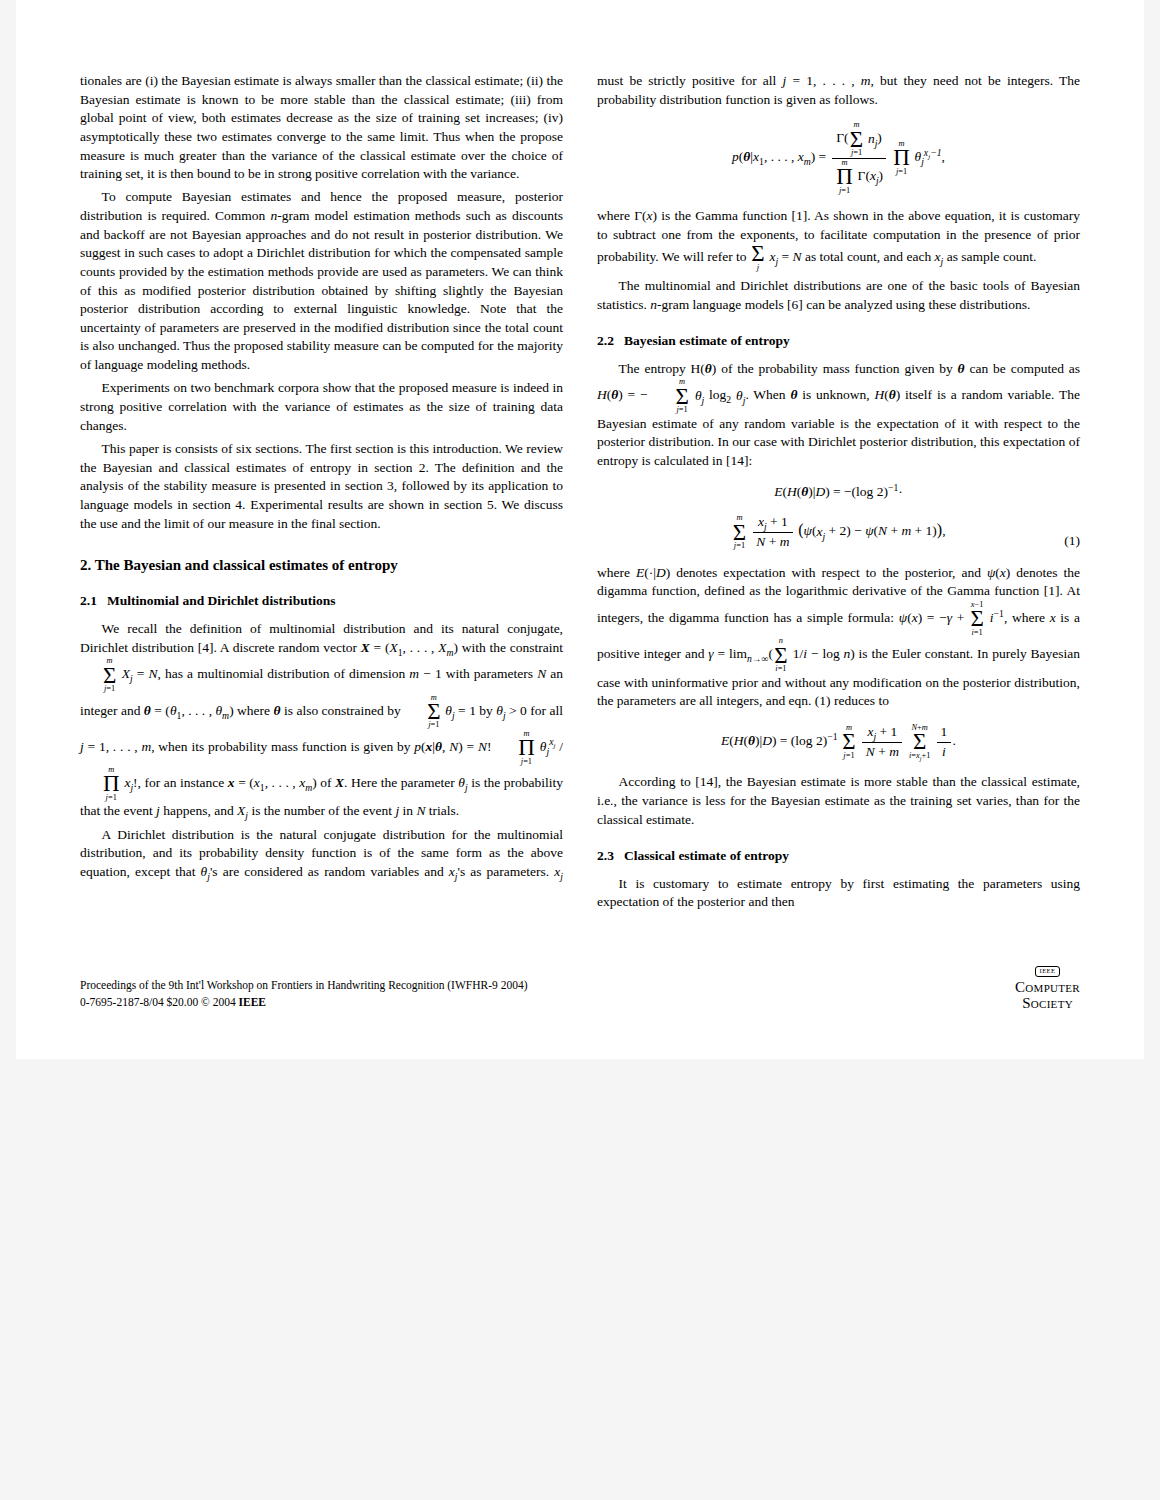tionales are (i) the Bayesian estimate is always smaller than the classical estimate; (ii) the Bayesian estimate is known to be more stable than the classical estimate; (iii) from global point of view, both estimates decrease as the size of training set increases; (iv) asymptotically these two estimates converge to the same limit. Thus when the propose measure is much greater than the variance of the classical estimate over the choice of training set, it is then bound to be in strong positive correlation with the variance.
To compute Bayesian estimates and hence the proposed measure, posterior distribution is required. Common n-gram model estimation methods such as discounts and backoff are not Bayesian approaches and do not result in posterior distribution. We suggest in such cases to adopt a Dirichlet distribution for which the compensated sample counts provided by the estimation methods provide are used as parameters. We can think of this as modified posterior distribution obtained by shifting slightly the Bayesian posterior distribution according to external linguistic knowledge. Note that the uncertainty of parameters are preserved in the modified distribution since the total count is also unchanged. Thus the proposed stability measure can be computed for the majority of language modeling methods.
Experiments on two benchmark corpora show that the proposed measure is indeed in strong positive correlation with the variance of estimates as the size of training data changes.
This paper is consists of six sections. The first section is this introduction. We review the Bayesian and classical estimates of entropy in section 2. The definition and the analysis of the stability measure is presented in section 3, followed by its application to language models in section 4. Experimental results are shown in section 5. We discuss the use and the limit of our measure in the final section.
2. The Bayesian and classical estimates of entropy
2.1 Multinomial and Dirichlet distributions
We recall the definition of multinomial distribution and its natural conjugate, Dirichlet distribution [4]. A discrete random vector X = (X1, . . . , Xm) with the constraint mΣj=1 Xj = N, has a multinomial distribution of dimension m − 1 with parameters N an integer and θ = (θ1, . . . , θm) where θ is also constrained by mΣj=1 θj = 1 by θj > 0 for all j = 1, . . . , m, when its probability mass function is given by p(x|θ, N) = N! mΠj=1 θjxj / mΠj=1 xj!, for an instance x = (x1, . . . , xm) of X. Here the parameter θj is the probability that the event j happens, and Xj is the number of the event j in N trials.
A Dirichlet distribution is the natural conjugate distribution for the multinomial distribution, and its probability density function is of the same form as the above equation, except that θj's are considered as random variables and xj's as parameters. xj must be strictly positive for all j = 1, . . . , m, but they need not be integers. The probability distribution function is given as follows.
p(θ|x1, . . . , xm) = Γ(mΣj=1 nj) mΠj=1 Γ(xj) mΠj=1 θjxj−1,
where Γ(x) is the Gamma function [1]. As shown in the above equation, it is customary to subtract one from the exponents, to facilitate computation in the presence of prior probability. We will refer to Σj xj = N as total count, and each xj as sample count.
The multinomial and Dirichlet distributions are one of the basic tools of Bayesian statistics. n-gram language models [6] can be analyzed using these distributions.
2.2 Bayesian estimate of entropy
The entropy H(θ) of the probability mass function given by θ can be computed as H(θ) = − mΣj=1 θj log2 θj. When θ is unknown, H(θ) itself is a random variable. The Bayesian estimate of any random variable is the expectation of it with respect to the posterior distribution. In our case with Dirichlet posterior distribution, this expectation of entropy is calculated in [14]:
E(H(θ)|D) = −(log 2)−1·
mΣj=1 xj + 1 N + m (ψ(xj + 2) − ψ(N + m + 1)), (1)
where E(·|D) denotes expectation with respect to the posterior, and ψ(x) denotes the digamma function, defined as the logarithmic derivative of the Gamma function [1]. At integers, the digamma function has a simple formula: ψ(x) = −γ + x−1 Σi=1 i−1, where x is a positive integer and γ = limn→∞(nΣi=1 1/i − log n) is the Euler constant. In purely Bayesian case with uninformative prior and without any modification on the posterior distribution, the parameters are all integers, and eqn. (1) reduces to
E(H(θ)|D) = (log 2)−1 mΣj=1 xj + 1 N + m N+m Σi=xj+1 1 i.
According to [14], the Bayesian estimate is more stable than the classical estimate, i.e., the variance is less for the Bayesian estimate as the training set varies, than for the classical estimate.
2.3 Classical estimate of entropy
It is customary to estimate entropy by first estimating the parameters using expectation of the posterior and then
Proceedings of the 9th Int'l Workshop on Frontiers in Handwriting Recognition (IWFHR-9 2004)
0-7695-2187-8/04 $20.00 © 2004 IEEE
IEEE
Computer
Society